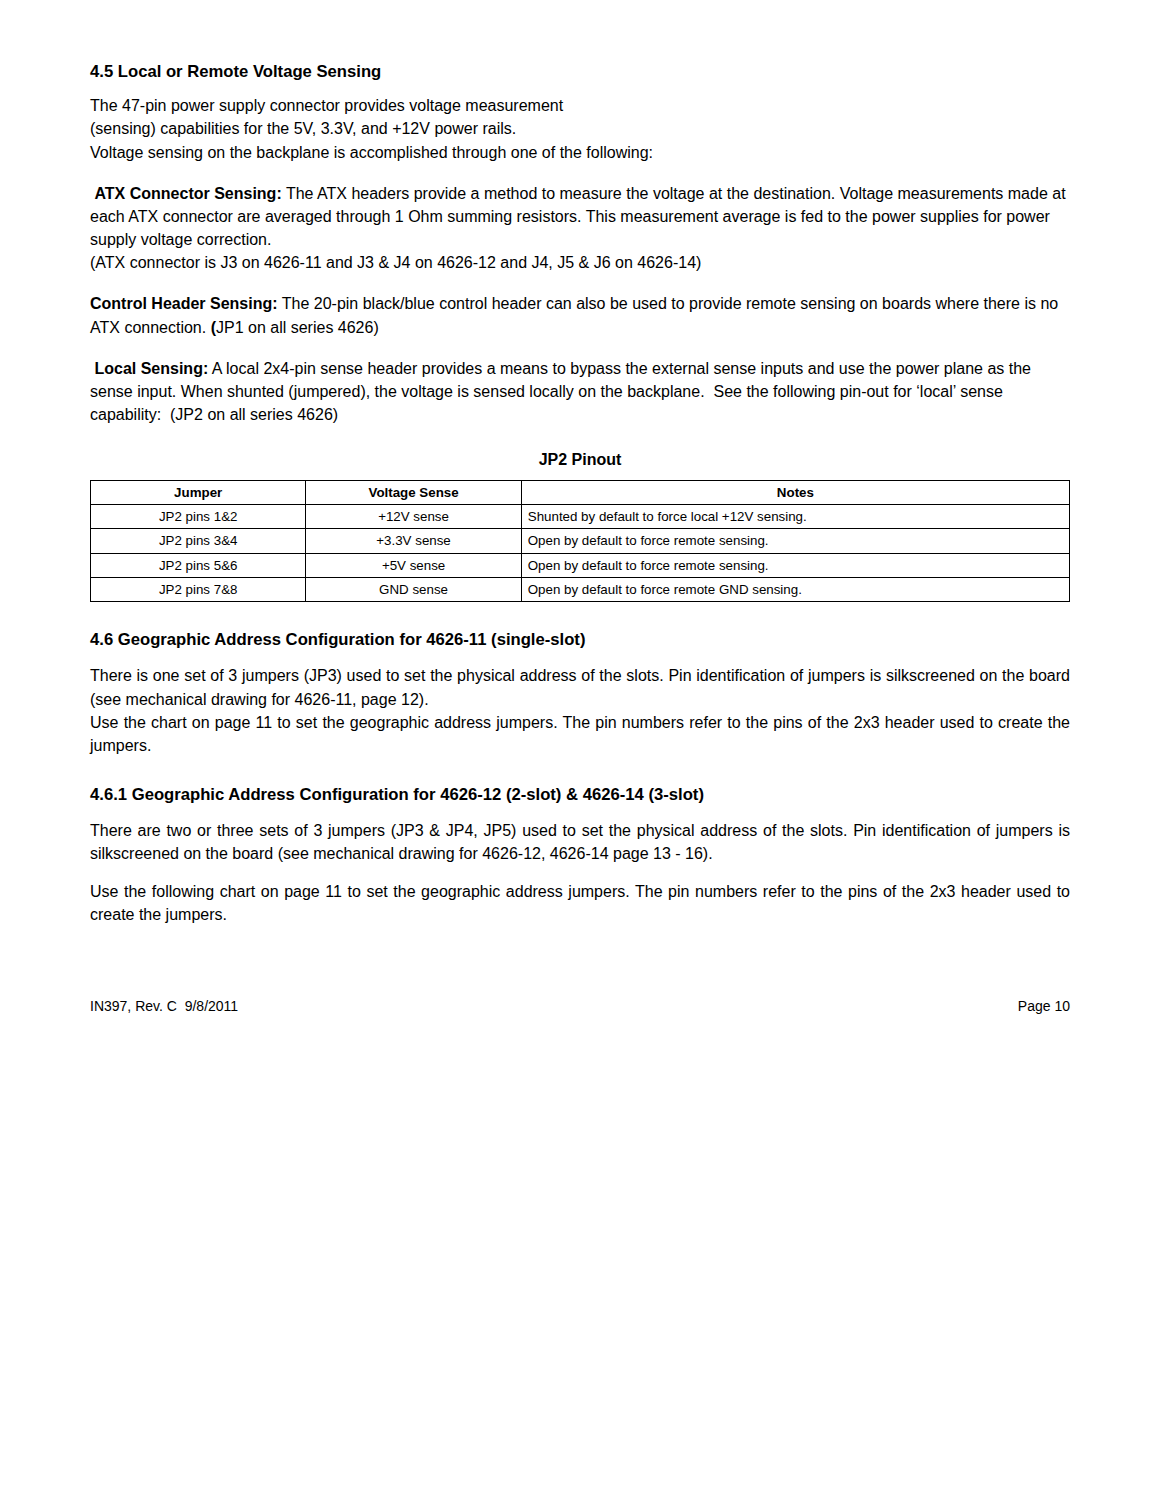4.5 Local or Remote Voltage Sensing
The 47-pin power supply connector provides voltage measurement
(sensing) capabilities for the 5V, 3.3V, and +12V power rails.
Voltage sensing on the backplane is accomplished through one of the following:
ATX Connector Sensing: The ATX headers provide a method to measure the voltage at the destination. Voltage measurements made at each ATX connector are averaged through 1 Ohm summing resistors. This measurement average is fed to the power supplies for power supply voltage correction.
(ATX connector is J3 on 4626-11 and J3 & J4 on 4626-12 and J4, J5 & J6 on 4626-14)
Control Header Sensing: The 20-pin black/blue control header can also be used to provide remote sensing on boards where there is no ATX connection. (JP1 on all series 4626)
Local Sensing: A local 2x4-pin sense header provides a means to bypass the external sense inputs and use the power plane as the sense input. When shunted (jumpered), the voltage is sensed locally on the backplane. See the following pin-out for ‘local’ sense capability: (JP2 on all series 4626)
JP2 Pinout
| Jumper | Voltage Sense | Notes |
| --- | --- | --- |
| JP2 pins 1&2 | +12V sense | Shunted by default to force local +12V sensing. |
| JP2 pins 3&4 | +3.3V sense | Open by default to force remote sensing. |
| JP2 pins 5&6 | +5V sense | Open by default to force remote sensing. |
| JP2 pins 7&8 | GND sense | Open by default to force remote GND sensing. |
4.6 Geographic Address Configuration for 4626-11 (single-slot)
There is one set of 3 jumpers (JP3) used to set the physical address of the slots. Pin identification of jumpers is silkscreened on the board (see mechanical drawing for 4626-11, page 12).
Use the chart on page 11 to set the geographic address jumpers. The pin numbers refer to the pins of the 2x3 header used to create the jumpers.
4.6.1 Geographic Address Configuration for 4626-12 (2-slot) & 4626-14 (3-slot)
There are two or three sets of 3 jumpers (JP3 & JP4, JP5) used to set the physical address of the slots. Pin identification of jumpers is silkscreened on the board (see mechanical drawing for 4626-12, 4626-14 page 13 - 16).
Use the following chart on page 11 to set the geographic address jumpers. The pin numbers refer to the pins of the 2x3 header used to create the jumpers.
IN397, Rev. C 9/8/2011 Page 10